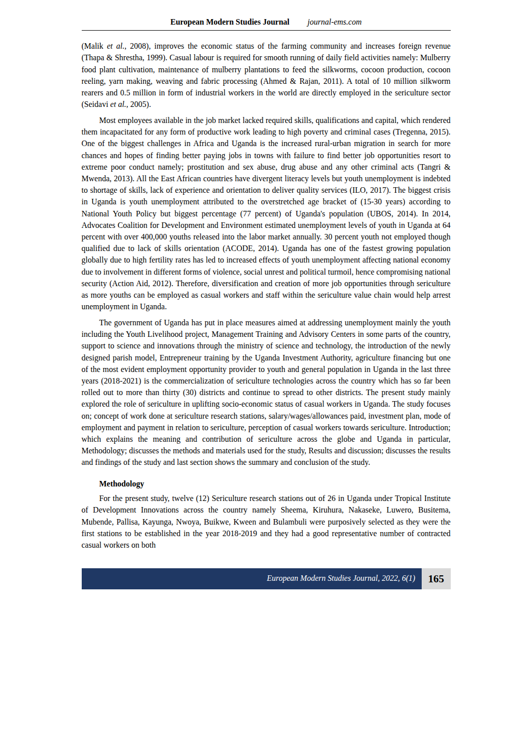European Modern Studies Journal journal-ems.com
(Malik et al., 2008), improves the economic status of the farming community and increases foreign revenue (Thapa & Shrestha, 1999). Casual labour is required for smooth running of daily field activities namely: Mulberry food plant cultivation, maintenance of mulberry plantations to feed the silkworms, cocoon production, cocoon reeling, yarn making, weaving and fabric processing (Ahmed & Rajan, 2011). A total of 10 million silkworm rearers and 0.5 million in form of industrial workers in the world are directly employed in the sericulture sector (Seidavi et al., 2005).
Most employees available in the job market lacked required skills, qualifications and capital, which rendered them incapacitated for any form of productive work leading to high poverty and criminal cases (Tregenna, 2015). One of the biggest challenges in Africa and Uganda is the increased rural-urban migration in search for more chances and hopes of finding better paying jobs in towns with failure to find better job opportunities resort to extreme poor conduct namely; prostitution and sex abuse, drug abuse and any other criminal acts (Tangri & Mwenda, 2013). All the East African countries have divergent literacy levels but youth unemployment is indebted to shortage of skills, lack of experience and orientation to deliver quality services (ILO, 2017). The biggest crisis in Uganda is youth unemployment attributed to the overstretched age bracket of (15-30 years) according to National Youth Policy but biggest percentage (77 percent) of Uganda's population (UBOS, 2014). In 2014, Advocates Coalition for Development and Environment estimated unemployment levels of youth in Uganda at 64 percent with over 400,000 youths released into the labor market annually. 30 percent youth not employed though qualified due to lack of skills orientation (ACODE, 2014). Uganda has one of the fastest growing population globally due to high fertility rates has led to increased effects of youth unemployment affecting national economy due to involvement in different forms of violence, social unrest and political turmoil, hence compromising national security (Action Aid, 2012). Therefore, diversification and creation of more job opportunities through sericulture as more youths can be employed as casual workers and staff within the sericulture value chain would help arrest unemployment in Uganda.
The government of Uganda has put in place measures aimed at addressing unemployment mainly the youth including the Youth Livelihood project, Management Training and Advisory Centers in some parts of the country, support to science and innovations through the ministry of science and technology, the introduction of the newly designed parish model, Entrepreneur training by the Uganda Investment Authority, agriculture financing but one of the most evident employment opportunity provider to youth and general population in Uganda in the last three years (2018-2021) is the commercialization of sericulture technologies across the country which has so far been rolled out to more than thirty (30) districts and continue to spread to other districts. The present study mainly explored the role of sericulture in uplifting socio-economic status of casual workers in Uganda. The study focuses on; concept of work done at sericulture research stations, salary/wages/allowances paid, investment plan, mode of employment and payment in relation to sericulture, perception of casual workers towards sericulture. Introduction; which explains the meaning and contribution of sericulture across the globe and Uganda in particular, Methodology; discusses the methods and materials used for the study, Results and discussion; discusses the results and findings of the study and last section shows the summary and conclusion of the study.
Methodology
For the present study, twelve (12) Sericulture research stations out of 26 in Uganda under Tropical Institute of Development Innovations across the country namely Sheema, Kiruhura, Nakaseke, Luwero, Busitema, Mubende, Pallisa, Kayunga, Nwoya, Buikwe, Kween and Bulambuli were purposively selected as they were the first stations to be established in the year 2018-2019 and they had a good representative number of contracted casual workers on both
European Modern Studies Journal, 2022, 6(1)
165